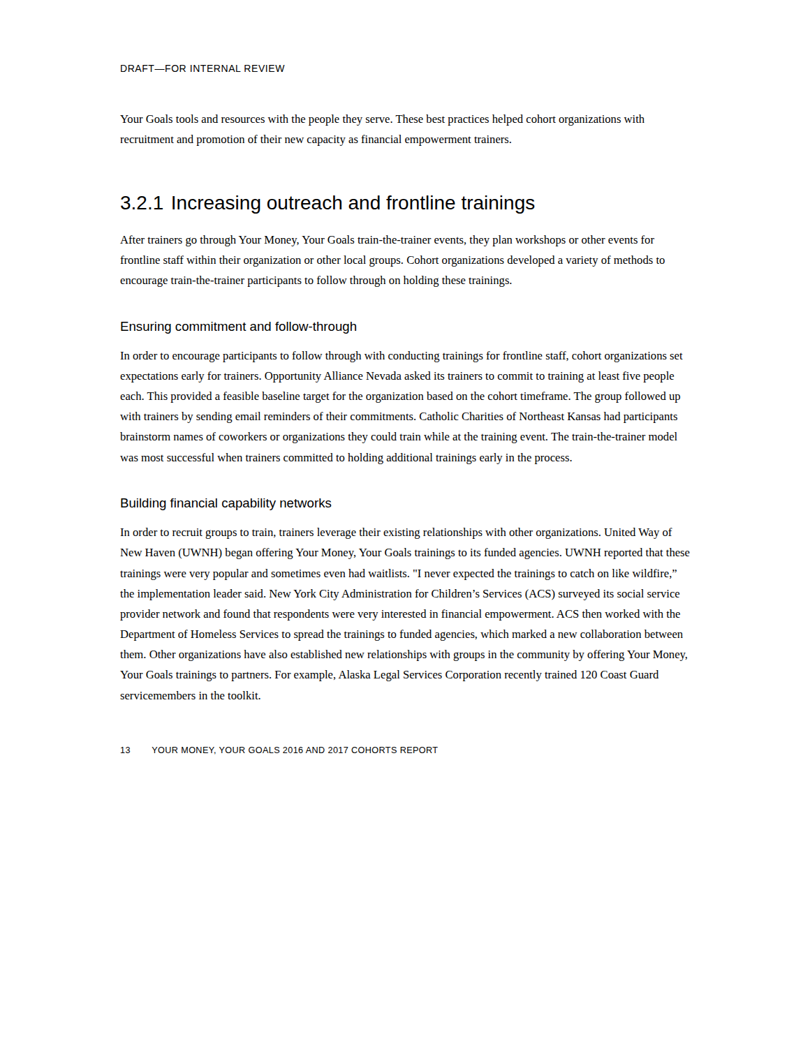DRAFT—FOR INTERNAL REVIEW
Your Goals tools and resources with the people they serve. These best practices helped cohort organizations with recruitment and promotion of their new capacity as financial empowerment trainers.
3.2.1 Increasing outreach and frontline trainings
After trainers go through Your Money, Your Goals train-the-trainer events, they plan workshops or other events for frontline staff within their organization or other local groups. Cohort organizations developed a variety of methods to encourage train-the-trainer participants to follow through on holding these trainings.
Ensuring commitment and follow-through
In order to encourage participants to follow through with conducting trainings for frontline staff, cohort organizations set expectations early for trainers. Opportunity Alliance Nevada asked its trainers to commit to training at least five people each. This provided a feasible baseline target for the organization based on the cohort timeframe. The group followed up with trainers by sending email reminders of their commitments. Catholic Charities of Northeast Kansas had participants brainstorm names of coworkers or organizations they could train while at the training event. The train-the-trainer model was most successful when trainers committed to holding additional trainings early in the process.
Building financial capability networks
In order to recruit groups to train, trainers leverage their existing relationships with other organizations. United Way of New Haven (UWNH) began offering Your Money, Your Goals trainings to its funded agencies. UWNH reported that these trainings were very popular and sometimes even had waitlists. "I never expected the trainings to catch on like wildfire,” the implementation leader said. New York City Administration for Children’s Services (ACS) surveyed its social service provider network and found that respondents were very interested in financial empowerment. ACS then worked with the Department of Homeless Services to spread the trainings to funded agencies, which marked a new collaboration between them. Other organizations have also established new relationships with groups in the community by offering Your Money, Your Goals trainings to partners. For example, Alaska Legal Services Corporation recently trained 120 Coast Guard servicemembers in the toolkit.
13 YOUR MONEY, YOUR GOALS 2016 AND 2017 COHORTS REPORT